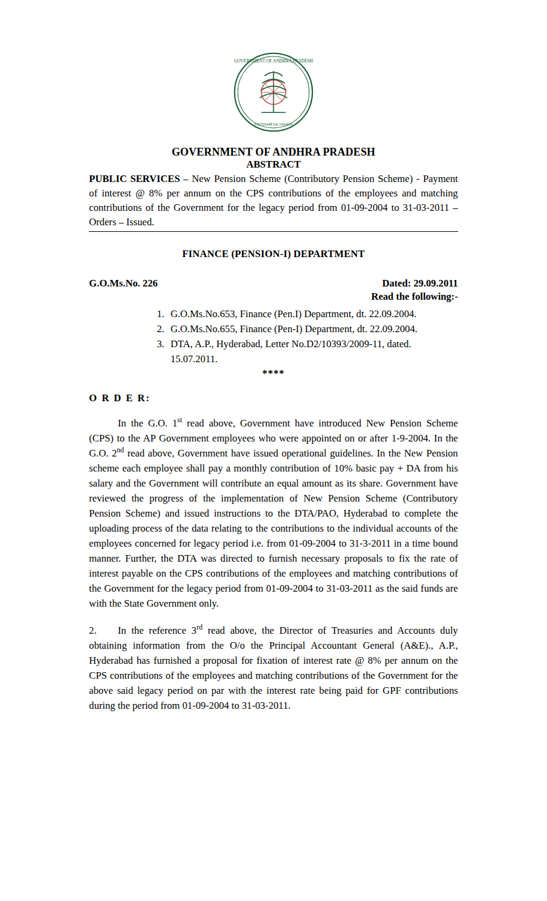GOVERNMENT OF ANDHRA PRADESH
ABSTRACT
PUBLIC SERVICES – New Pension Scheme (Contributory Pension Scheme) - Payment of interest @ 8% per annum on the CPS contributions of the employees and matching contributions of the Government for the legacy period from 01-09-2004 to 31-03-2011 – Orders – Issued.
FINANCE (PENSION-I) DEPARTMENT
G.O.Ms.No. 226
Dated: 29.09.2011
Read the following:-
G.O.Ms.No.653, Finance (Pen.I) Department, dt. 22.09.2004.
G.O.Ms.No.655, Finance (Pen-I) Department, dt. 22.09.2004.
DTA, A.P., Hyderabad, Letter No.D2/10393/2009-11, dated. 15.07.2011.
****
O R D E R:
In the G.O. 1st read above, Government have introduced New Pension Scheme (CPS) to the AP Government employees who were appointed on or after 1-9-2004. In the G.O. 2nd read above, Government have issued operational guidelines. In the New Pension scheme each employee shall pay a monthly contribution of 10% basic pay + DA from his salary and the Government will contribute an equal amount as its share. Government have reviewed the progress of the implementation of New Pension Scheme (Contributory Pension Scheme) and issued instructions to the DTA/PAO, Hyderabad to complete the uploading process of the data relating to the contributions to the individual accounts of the employees concerned for legacy period i.e. from 01-09-2004 to 31-3-2011 in a time bound manner. Further, the DTA was directed to furnish necessary proposals to fix the rate of interest payable on the CPS contributions of the employees and matching contributions of the Government for the legacy period from 01-09-2004 to 31-03-2011 as the said funds are with the State Government only.
2. In the reference 3rd read above, the Director of Treasuries and Accounts duly obtaining information from the O/o the Principal Accountant General (A&E)., A.P., Hyderabad has furnished a proposal for fixation of interest rate @ 8% per annum on the CPS contributions of the employees and matching contributions of the Government for the above said legacy period on par with the interest rate being paid for GPF contributions during the period from 01-09-2004 to 31-03-2011.